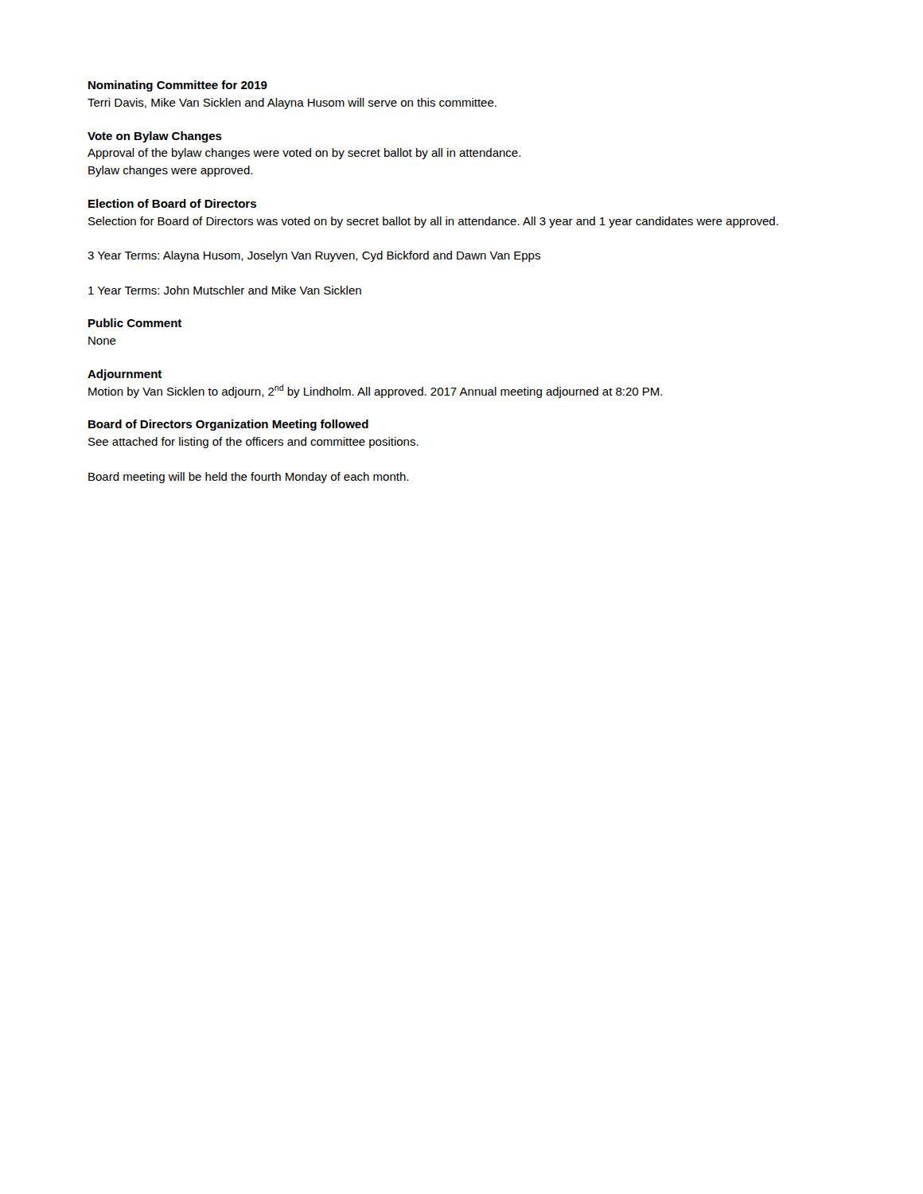Nominating Committee for 2019
Terri Davis, Mike Van Sicklen and Alayna Husom will serve on this committee.
Vote on Bylaw Changes
Approval of the bylaw changes were voted on by secret ballot by all in attendance.
Bylaw changes were approved.
Election of Board of Directors
Selection for Board of Directors was voted on by secret ballot by all in attendance. All 3 year and 1 year candidates were approved.
3 Year Terms: Alayna Husom, Joselyn Van Ruyven, Cyd Bickford and Dawn Van Epps
1 Year Terms: John Mutschler and Mike Van Sicklen
Public Comment
None
Adjournment
Motion by Van Sicklen to adjourn, 2nd by Lindholm. All approved. 2017 Annual meeting adjourned at 8:20 PM.
Board of Directors Organization Meeting followed
See attached for listing of the officers and committee positions.
Board meeting will be held the fourth Monday of each month.